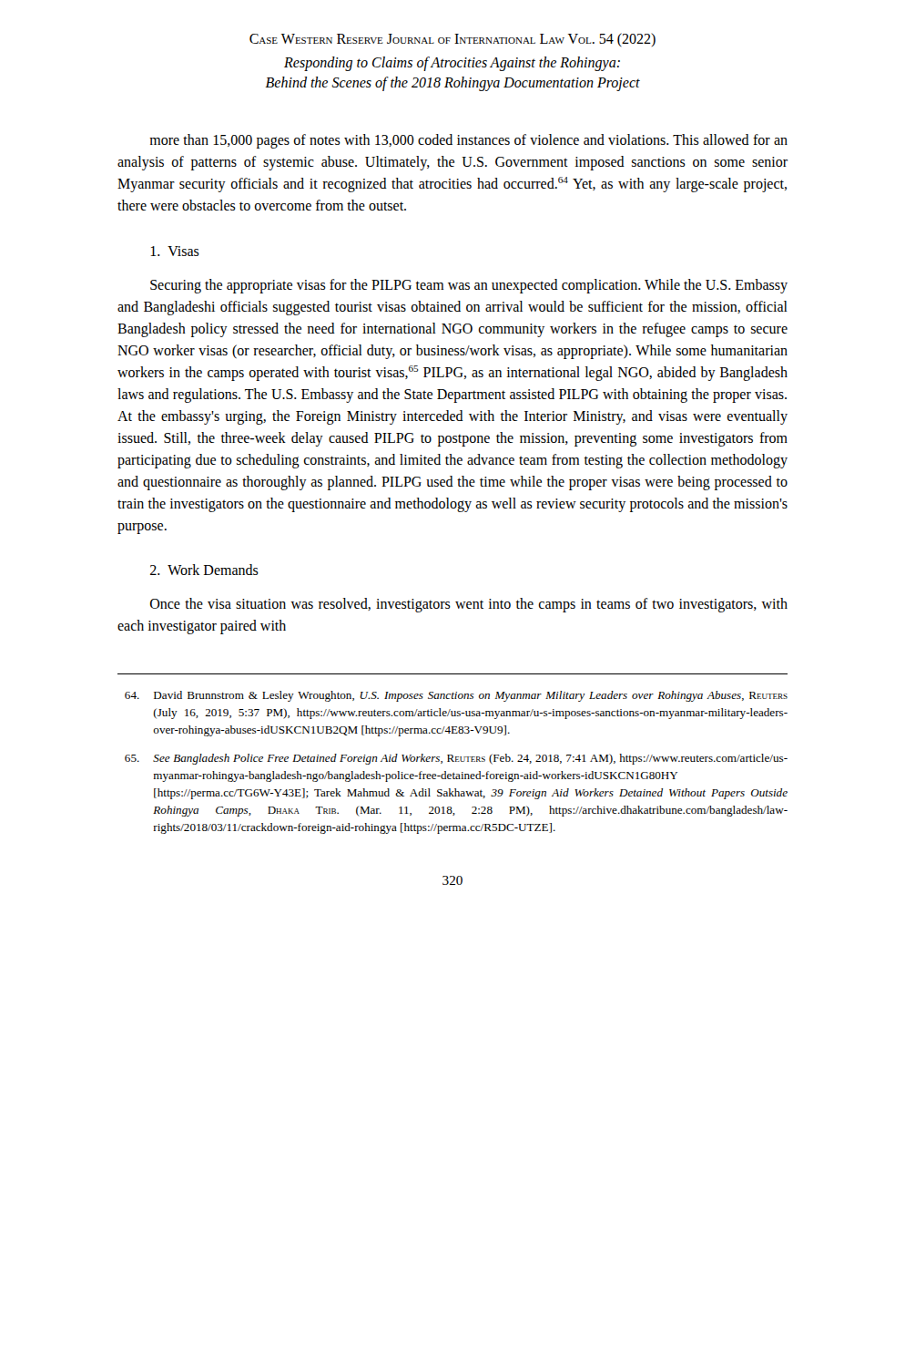Case Western Reserve Journal of International Law Vol. 54 (2022)
Responding to Claims of Atrocities Against the Rohingya:
Behind the Scenes of the 2018 Rohingya Documentation Project
more than 15,000 pages of notes with 13,000 coded instances of violence and violations. This allowed for an analysis of patterns of systemic abuse. Ultimately, the U.S. Government imposed sanctions on some senior Myanmar security officials and it recognized that atrocities had occurred.64 Yet, as with any large-scale project, there were obstacles to overcome from the outset.
1. Visas
Securing the appropriate visas for the PILPG team was an unexpected complication. While the U.S. Embassy and Bangladeshi officials suggested tourist visas obtained on arrival would be sufficient for the mission, official Bangladesh policy stressed the need for international NGO community workers in the refugee camps to secure NGO worker visas (or researcher, official duty, or business/work visas, as appropriate). While some humanitarian workers in the camps operated with tourist visas,65 PILPG, as an international legal NGO, abided by Bangladesh laws and regulations. The U.S. Embassy and the State Department assisted PILPG with obtaining the proper visas. At the embassy's urging, the Foreign Ministry interceded with the Interior Ministry, and visas were eventually issued. Still, the three-week delay caused PILPG to postpone the mission, preventing some investigators from participating due to scheduling constraints, and limited the advance team from testing the collection methodology and questionnaire as thoroughly as planned. PILPG used the time while the proper visas were being processed to train the investigators on the questionnaire and methodology as well as review security protocols and the mission's purpose.
2. Work Demands
Once the visa situation was resolved, investigators went into the camps in teams of two investigators, with each investigator paired with
David Brunnstrom & Lesley Wroughton, U.S. Imposes Sanctions on Myanmar Military Leaders over Rohingya Abuses, Reuters (July 16, 2019, 5:37 PM), https://www.reuters.com/article/us-usa-myanmar/u-s-imposes-sanctions-on-myanmar-military-leaders-over-rohingya-abuses-idUSKCN1UB2QM [https://perma.cc/4E83-V9U9].
See Bangladesh Police Free Detained Foreign Aid Workers, Reuters (Feb. 24, 2018, 7:41 AM), https://www.reuters.com/article/us-myanmar-rohingya-bangladesh-ngo/bangladesh-police-free-detained-foreign-aid-workers-idUSKCN1G80HY [https://perma.cc/TG6W-Y43E]; Tarek Mahmud & Adil Sakhawat, 39 Foreign Aid Workers Detained Without Papers Outside Rohingya Camps, Dhaka Trib. (Mar. 11, 2018, 2:28 PM), https://archive.dhakatribune.com/bangladesh/law-rights/2018/03/11/crackdown-foreign-aid-rohingya [https://perma.cc/R5DC-UTZE].
320